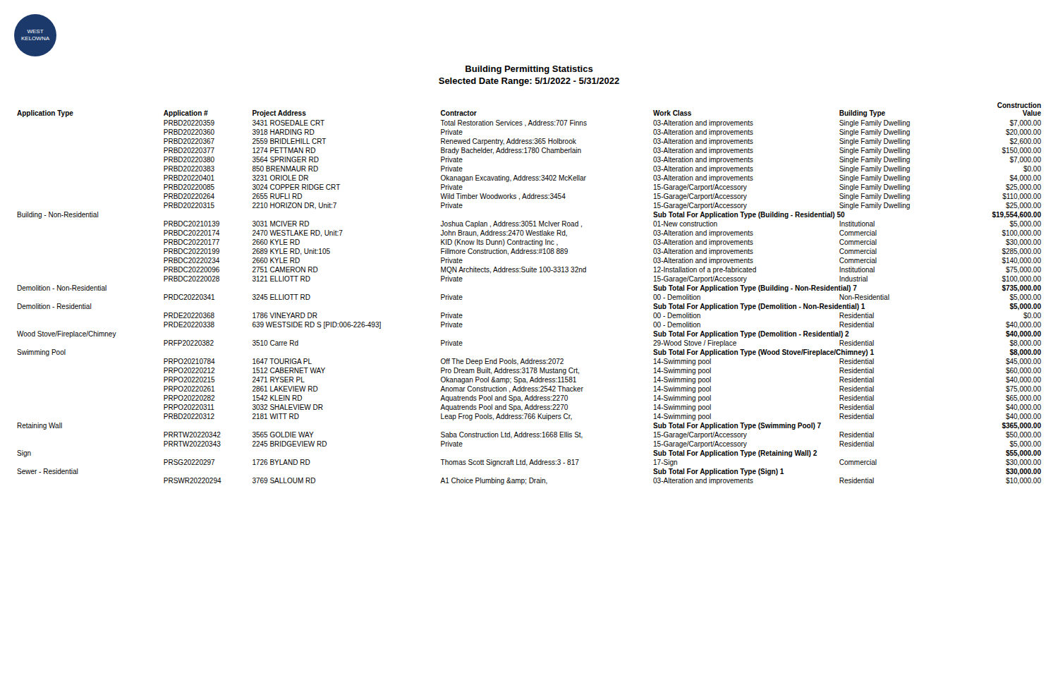WEST
KELOWNA
Building Permitting Statistics
Selected Date Range: 5/1/2022 - 5/31/2022
| Application Type | Application # | Project Address | Contractor | Work Class | Building Type | Construction Value |
| --- | --- | --- | --- | --- | --- | --- |
| | PRBD20220359 | 3431 ROSEDALE CRT | Total Restoration Services , Address:707 Finns | 03-Alteration and improvements | Single Family Dwelling | $7,000.00 |
| | PRBD20220360 | 3918 HARDING RD | Private | 03-Alteration and improvements | Single Family Dwelling | $20,000.00 |
| | PRBD20220367 | 2559 BRIDLEHILL CRT | Renewed Carpentry, Address:365 Holbrook | 03-Alteration and improvements | Single Family Dwelling | $2,600.00 |
| | PRBD20220377 | 1274 PETTMAN RD | Brady Bachelder, Address:1780 Chamberlain | 03-Alteration and improvements | Single Family Dwelling | $150,000.00 |
| | PRBD20220380 | 3564 SPRINGER RD | Private | 03-Alteration and improvements | Single Family Dwelling | $7,000.00 |
| | PRBD20220383 | 850 BRENMAUR RD | Private | 03-Alteration and improvements | Single Family Dwelling | $0.00 |
| | PRBD20220401 | 3231 ORIOLE DR | Okanagan Excavating, Address:3402 McKellar | 03-Alteration and improvements | Single Family Dwelling | $4,000.00 |
| | PRBD20220085 | 3024 COPPER RIDGE CRT | Private | 15-Garage/Carport/Accessory | Single Family Dwelling | $25,000.00 |
| | PRBD20220264 | 2655 RUFLI RD | Wild Timber Woodworks , Address:3454 | 15-Garage/Carport/Accessory | Single Family Dwelling | $110,000.00 |
| | PRBD20220315 | 2210 HORIZON DR, Unit:7 | Private | 15-Garage/Carport/Accessory | Single Family Dwelling | $25,000.00 |
| Building - Non-Residential | | | | Sub Total For Application Type (Building - Residential) 50 | $19,554,600.00 |
| | PRBDC20210139 | 3031 MCIVER RD | Joshua Caplan , Address:3051 McIver Road , | 01-New construction | Institutional | $5,000.00 |
| | PRBDC20220174 | 2470 WESTLAKE RD, Unit:7 | John Braun, Address:2470 Westlake Rd, | 03-Alteration and improvements | Commercial | $100,000.00 |
| | PRBDC20220177 | 2660 KYLE RD | KID (Know Its Dunn) Contracting Inc , | 03-Alteration and improvements | Commercial | $30,000.00 |
| | PRBDC20220199 | 2689 KYLE RD, Unit:105 | Fillmore Construction, Address:#108 889 | 03-Alteration and improvements | Commercial | $285,000.00 |
| | PRBDC20220234 | 2660 KYLE RD | Private | 03-Alteration and improvements | Commercial | $140,000.00 |
| | PRBDC20220096 | 2751 CAMERON RD | MQN Architects, Address:Suite 100-3313 32nd | 12-Installation of a pre-fabricated | Institutional | $75,000.00 |
| | PRBDC20220028 | 3121 ELLIOTT RD | Private | 15-Garage/Carport/Accessory | Industrial | $100,000.00 |
| Demolition - Non-Residential | | | | Sub Total For Application Type (Building - Non-Residential) 7 | $735,000.00 |
| | PRDC20220341 | 3245 ELLIOTT RD | Private | 00 - Demolition | Non-Residential | $5,000.00 |
| Demolition - Residential | | | | Sub Total For Application Type (Demolition - Non-Residential) 1 | $5,000.00 |
| | PRDE20220368 | 1786 VINEYARD DR | Private | 00 - Demolition | Residential | $0.00 |
| | PRDE20220338 | 639 WESTSIDE RD S [PID:006-226-493] | Private | 00 - Demolition | Residential | $40,000.00 |
| Wood Stove/Fireplace/Chimney | | | | Sub Total For Application Type (Demolition - Residential) 2 | $40,000.00 |
| | PRFP20220382 | 3510 Carre Rd | Private | 29-Wood Stove / Fireplace | Residential | $8,000.00 |
| Swimming Pool | | | | Sub Total For Application Type (Wood Stove/Fireplace/Chimney) 1 | $8,000.00 |
| | PRPO20210784 | 1647 TOURIGA PL | Off The Deep End Pools, Address:2072 | 14-Swimming pool | Residential | $45,000.00 |
| | PRPO20220212 | 1512 CABERNET WAY | Pro Dream Built, Address:3178 Mustang Crt, | 14-Swimming pool | Residential | $60,000.00 |
| | PRPO20220215 | 2471 RYSER PL | Okanagan Pool &amp; Spa, Address:11581 | 14-Swimming pool | Residential | $40,000.00 |
| | PRPO20220261 | 2861 LAKEVIEW RD | Anomar Construction , Address:2542 Thacker | 14-Swimming pool | Residential | $75,000.00 |
| | PRPO20220282 | 1542 KLEIN RD | Aquatrends Pool and Spa, Address:2270 | 14-Swimming pool | Residential | $65,000.00 |
| | PRPO20220311 | 3032 SHALEVIEW DR | Aquatrends Pool and Spa, Address:2270 | 14-Swimming pool | Residential | $40,000.00 |
| | PRBD20220312 | 2181 WITT RD | Leap Frog Pools, Address:766 Kuipers Cr, | 14-Swimming pool | Residential | $40,000.00 |
| Retaining Wall | | | | Sub Total For Application Type (Swimming Pool) 7 | $365,000.00 |
| | PRRTW20220342 | 3565 GOLDIE WAY | Saba Construction Ltd, Address:1668 Ellis St, | 15-Garage/Carport/Accessory | Residential | $50,000.00 |
| | PRRTW20220343 | 2245 BRIDGEVIEW RD | Private | 15-Garage/Carport/Accessory | Residential | $5,000.00 |
| Sign | | | | Sub Total For Application Type (Retaining Wall) 2 | $55,000.00 |
| | PRSG20220297 | 1726 BYLAND RD | Thomas Scott Signcraft Ltd, Address:3 - 817 | 17-Sign | Commercial | $30,000.00 |
| Sewer - Residential | | | | Sub Total For Application Type (Sign) 1 | $30,000.00 |
| | PRSWR20220294 | 3769 SALLOUM RD | A1 Choice Plumbing &amp; Drain, | 03-Alteration and improvements | Residential | $10,000.00 |